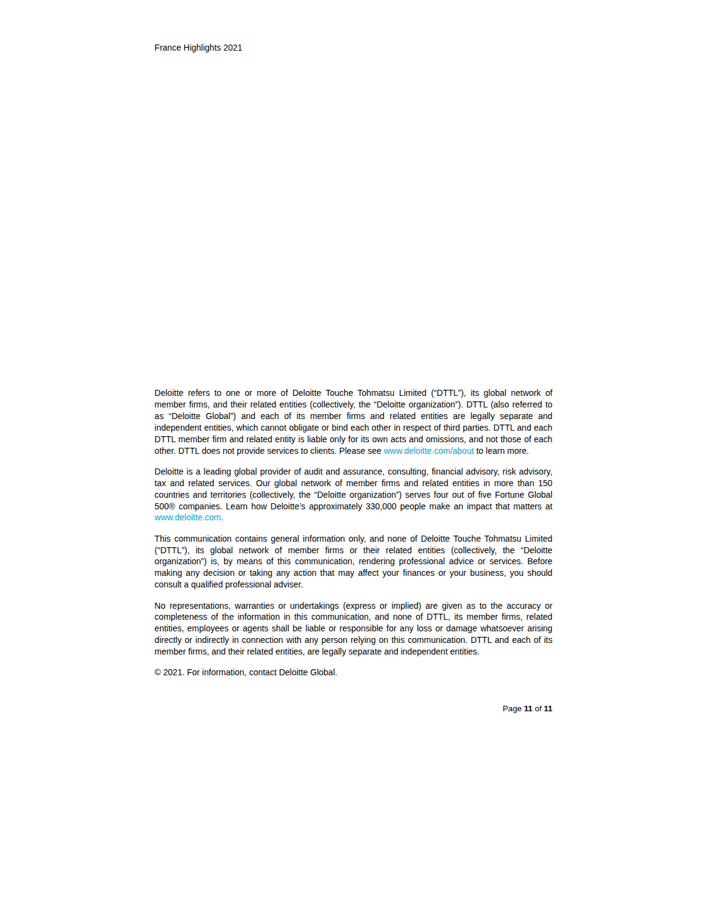France Highlights 2021
Deloitte refers to one or more of Deloitte Touche Tohmatsu Limited (“DTTL”), its global network of member firms, and their related entities (collectively, the “Deloitte organization”). DTTL (also referred to as “Deloitte Global”) and each of its member firms and related entities are legally separate and independent entities, which cannot obligate or bind each other in respect of third parties. DTTL and each DTTL member firm and related entity is liable only for its own acts and omissions, and not those of each other. DTTL does not provide services to clients. Please see www.deloitte.com/about to learn more.
Deloitte is a leading global provider of audit and assurance, consulting, financial advisory, risk advisory, tax and related services. Our global network of member firms and related entities in more than 150 countries and territories (collectively, the “Deloitte organization”) serves four out of five Fortune Global 500® companies. Learn how Deloitte’s approximately 330,000 people make an impact that matters at www.deloitte.com.
This communication contains general information only, and none of Deloitte Touche Tohmatsu Limited (“DTTL”), its global network of member firms or their related entities (collectively, the “Deloitte organization”) is, by means of this communication, rendering professional advice or services. Before making any decision or taking any action that may affect your finances or your business, you should consult a qualified professional adviser.
No representations, warranties or undertakings (express or implied) are given as to the accuracy or completeness of the information in this communication, and none of DTTL, its member firms, related entities, employees or agents shall be liable or responsible for any loss or damage whatsoever arising directly or indirectly in connection with any person relying on this communication. DTTL and each of its member firms, and their related entities, are legally separate and independent entities.
© 2021. For information, contact Deloitte Global.
Page 11 of 11